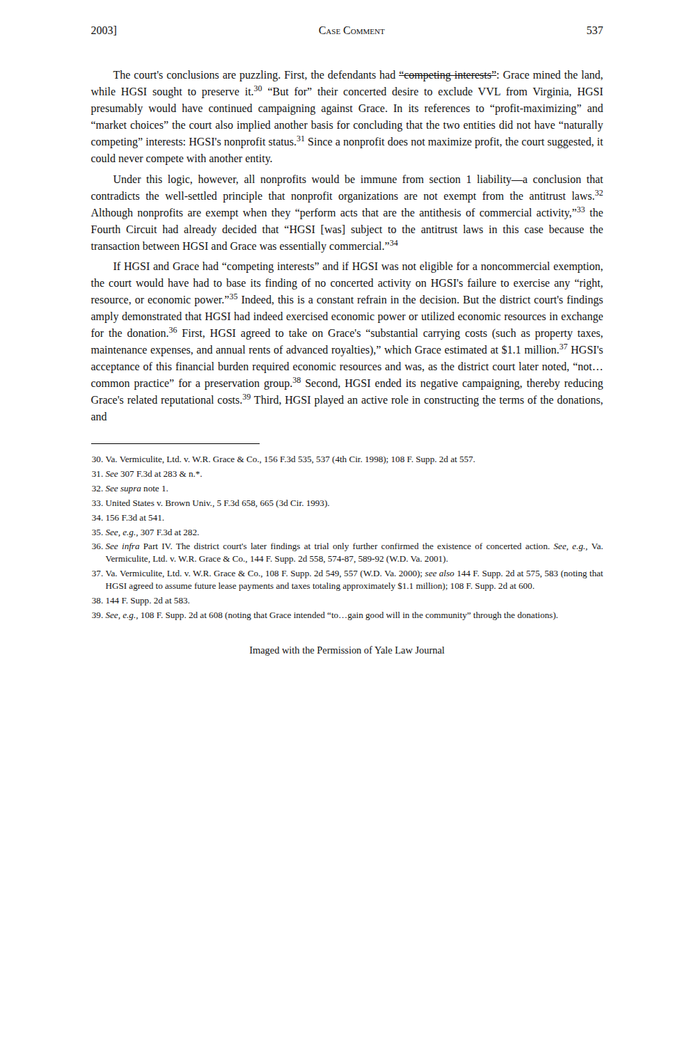2003] Case Comment 537
The court's conclusions are puzzling. First, the defendants had “competing interests”: Grace mined the land, while HGSI sought to preserve it.30 “But for” their concerted desire to exclude VVL from Virginia, HGSI presumably would have continued campaigning against Grace. In its references to “profit-maximizing” and “market choices” the court also implied another basis for concluding that the two entities did not have “naturally competing” interests: HGSI's nonprofit status.31 Since a nonprofit does not maximize profit, the court suggested, it could never compete with another entity.
Under this logic, however, all nonprofits would be immune from section 1 liability—a conclusion that contradicts the well-settled principle that nonprofit organizations are not exempt from the antitrust laws.32 Although nonprofits are exempt when they “perform acts that are the antithesis of commercial activity,”33 the Fourth Circuit had already decided that “HGSI [was] subject to the antitrust laws in this case because the transaction between HGSI and Grace was essentially commercial.”34
If HGSI and Grace had “competing interests” and if HGSI was not eligible for a noncommercial exemption, the court would have had to base its finding of no concerted activity on HGSI's failure to exercise any “right, resource, or economic power.”35 Indeed, this is a constant refrain in the decision. But the district court's findings amply demonstrated that HGSI had indeed exercised economic power or utilized economic resources in exchange for the donation.36 First, HGSI agreed to take on Grace's “substantial carrying costs (such as property taxes, maintenance expenses, and annual rents of advanced royalties),” which Grace estimated at $1.1 million.37 HGSI's acceptance of this financial burden required economic resources and was, as the district court later noted, “not…common practice” for a preservation group.38 Second, HGSI ended its negative campaigning, thereby reducing Grace's related reputational costs.39 Third, HGSI played an active role in constructing the terms of the donations, and
Va. Vermiculite, Ltd. v. W.R. Grace & Co., 156 F.3d 535, 537 (4th Cir. 1998); 108 F. Supp. 2d at 557.
See 307 F.3d at 283 & n.*.
See supra note 1.
United States v. Brown Univ., 5 F.3d 658, 665 (3d Cir. 1993).
156 F.3d at 541.
See, e.g., 307 F.3d at 282.
See infra Part IV. The district court's later findings at trial only further confirmed the existence of concerted action. See, e.g., Va. Vermiculite, Ltd. v. W.R. Grace & Co., 144 F. Supp. 2d 558, 574-87, 589-92 (W.D. Va. 2001).
Va. Vermiculite, Ltd. v. W.R. Grace & Co., 108 F. Supp. 2d 549, 557 (W.D. Va. 2000); see also 144 F. Supp. 2d at 575, 583 (noting that HGSI agreed to assume future lease payments and taxes totaling approximately $1.1 million); 108 F. Supp. 2d at 600.
144 F. Supp. 2d at 583.
See, e.g., 108 F. Supp. 2d at 608 (noting that Grace intended “to…gain good will in the community” through the donations).
Imaged with the Permission of Yale Law Journal